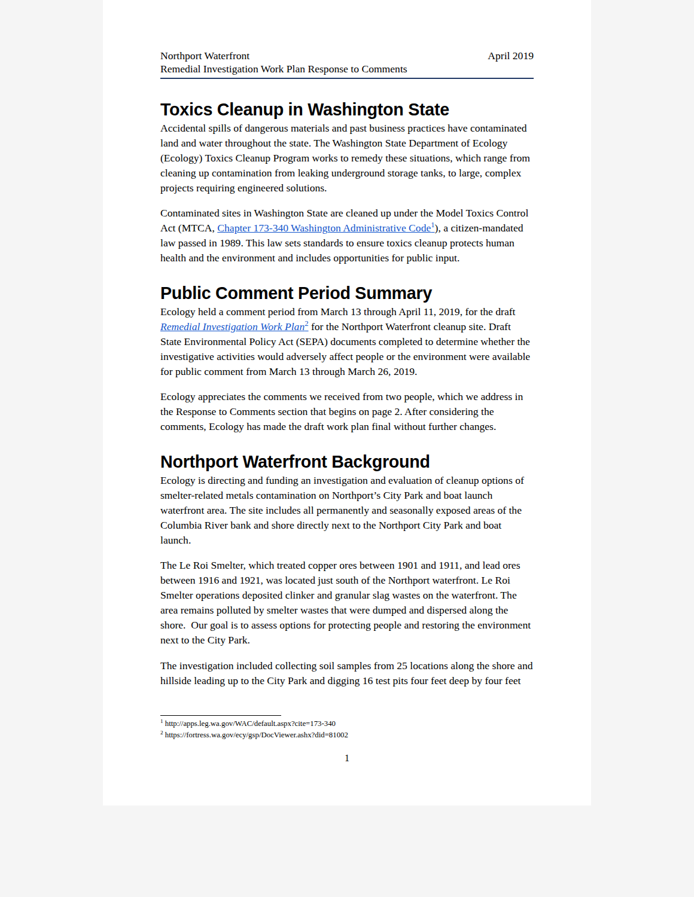Northport Waterfront
Remedial Investigation Work Plan Response to Comments
April 2019
Toxics Cleanup in Washington State
Accidental spills of dangerous materials and past business practices have contaminated land and water throughout the state. The Washington State Department of Ecology (Ecology) Toxics Cleanup Program works to remedy these situations, which range from cleaning up contamination from leaking underground storage tanks, to large, complex projects requiring engineered solutions.
Contaminated sites in Washington State are cleaned up under the Model Toxics Control Act (MTCA, Chapter 173-340 Washington Administrative Code1), a citizen-mandated law passed in 1989. This law sets standards to ensure toxics cleanup protects human health and the environment and includes opportunities for public input.
Public Comment Period Summary
Ecology held a comment period from March 13 through April 11, 2019, for the draft Remedial Investigation Work Plan2 for the Northport Waterfront cleanup site. Draft State Environmental Policy Act (SEPA) documents completed to determine whether the investigative activities would adversely affect people or the environment were available for public comment from March 13 through March 26, 2019.
Ecology appreciates the comments we received from two people, which we address in the Response to Comments section that begins on page 2. After considering the comments, Ecology has made the draft work plan final without further changes.
Northport Waterfront Background
Ecology is directing and funding an investigation and evaluation of cleanup options of smelter-related metals contamination on Northport’s City Park and boat launch waterfront area. The site includes all permanently and seasonally exposed areas of the Columbia River bank and shore directly next to the Northport City Park and boat launch.
The Le Roi Smelter, which treated copper ores between 1901 and 1911, and lead ores between 1916 and 1921, was located just south of the Northport waterfront. Le Roi Smelter operations deposited clinker and granular slag wastes on the waterfront. The area remains polluted by smelter wastes that were dumped and dispersed along the shore. Our goal is to assess options for protecting people and restoring the environment next to the City Park.
The investigation included collecting soil samples from 25 locations along the shore and hillside leading up to the City Park and digging 16 test pits four feet deep by four feet
1 http://apps.leg.wa.gov/WAC/default.aspx?cite=173-340
2 https://fortress.wa.gov/ecy/gsp/DocViewer.ashx?did=81002
1